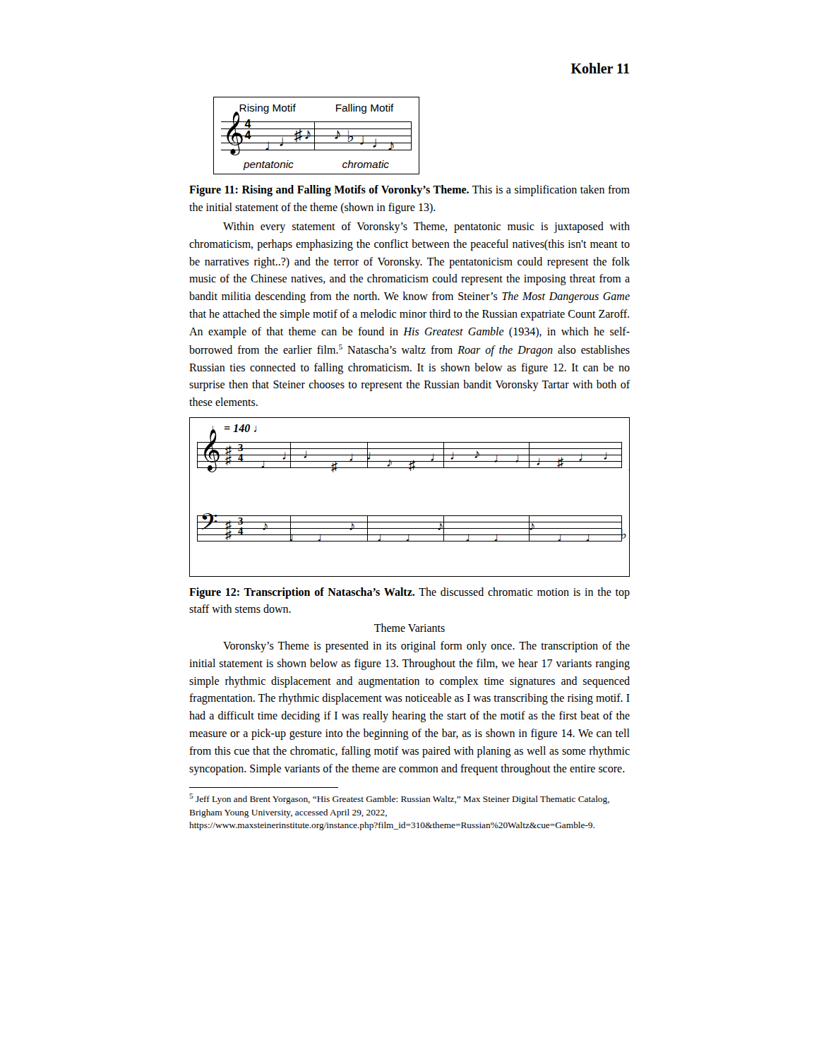Kohler 11
Rising Motif Falling Motif
𝄞
4
4
♩ ♩ ♯ ♪ ♪ ♭ ♩ ♩ ♪
pentatonic chromatic
Figure 11: Rising and Falling Motifs of Voronky’s Theme. This is a simplification taken from the initial statement of the theme (shown in figure 13).
Within every statement of Voronsky’s Theme, pentatonic music is juxtaposed with chromaticism, perhaps emphasizing the conflict between the peaceful natives(this isn't meant to be narratives right..?) and the terror of Voronsky. The pentatonicism could represent the folk music of the Chinese natives, and the chromaticism could represent the imposing threat from a bandit militia descending from the north. We know from Steiner’s The Most Dangerous Game that he attached the simple motif of a melodic minor third to the Russian expatriate Count Zaroff. An example of that theme can be found in His Greatest Gamble (1934), in which he self-borrowed from the earlier film.5 Natascha’s waltz from Roar of the Dragon also establishes Russian ties connected to falling chromaticism. It is shown below as figure 12. It can be no surprise then that Steiner chooses to represent the Russian bandit Voronsky Tartar with both of these elements.
♩ = 140 ♩
𝄞 ♯ ♯ 3
4 ♩ ♩ ♩ ♯ ♩ ♩ ♪ ♯ ♩ ♩ ♪ ♩ ♩ ♩ ♯ ♩ ♩ ♩ ♩ ♩ ♪ ♩
𝄢 ♯ ♯ 3
4 ♪ ♩ ♩ ♪ ♩ ♩ ♪ ♩ ♩ ♪ ♩ ♩ ♭ ♩ ♩
Figure 12: Transcription of Natascha’s Waltz. The discussed chromatic motion is in the top staff with stems down.
Theme Variants
Voronsky’s Theme is presented in its original form only once. The transcription of the initial statement is shown below as figure 13. Throughout the film, we hear 17 variants ranging simple rhythmic displacement and augmentation to complex time signatures and sequenced fragmentation. The rhythmic displacement was noticeable as I was transcribing the rising motif. I had a difficult time deciding if I was really hearing the start of the motif as the first beat of the measure or a pick-up gesture into the beginning of the bar, as is shown in figure 14. We can tell from this cue that the chromatic, falling motif was paired with planing as well as some rhythmic syncopation. Simple variants of the theme are common and frequent throughout the entire score.
5 Jeff Lyon and Brent Yorgason, “His Greatest Gamble: Russian Waltz,” Max Steiner Digital Thematic Catalog, Brigham Young University, accessed April 29, 2022,
https://www.maxsteinerinstitute.org/instance.php?film_id=310&theme=Russian%20Waltz&cue=Gamble-9.